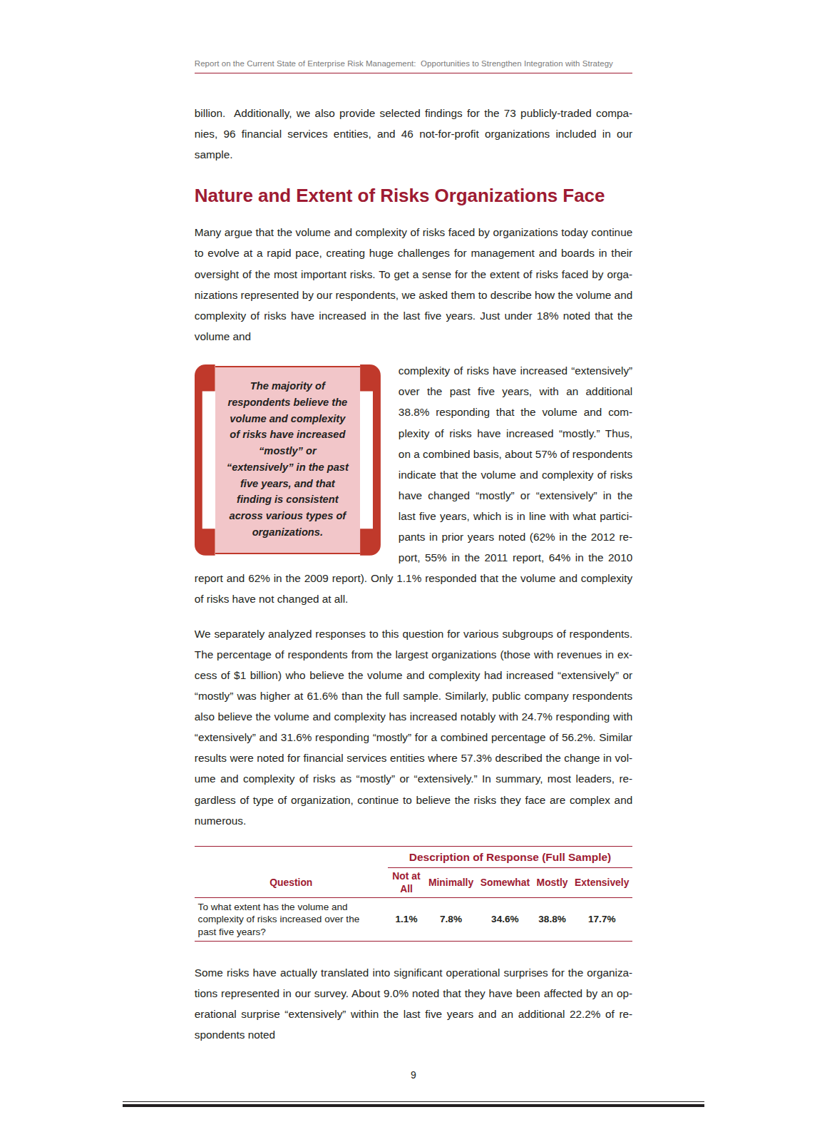Report on the Current State of Enterprise Risk Management: Opportunities to Strengthen Integration with Strategy
billion. Additionally, we also provide selected findings for the 73 publicly-traded companies, 96 financial services entities, and 46 not-for-profit organizations included in our sample.
Nature and Extent of Risks Organizations Face
Many argue that the volume and complexity of risks faced by organizations today continue to evolve at a rapid pace, creating huge challenges for management and boards in their oversight of the most important risks. To get a sense for the extent of risks faced by organizations represented by our respondents, we asked them to describe how the volume and complexity of risks have increased in the last five years. Just under 18% noted that the volume and
The majority of respondents believe the volume and complexity of risks have increased “mostly” or “extensively” in the past five years, and that finding is consistent across various types of organizations.
complexity of risks have increased “extensively” over the past five years, with an additional 38.8% responding that the volume and complexity of risks have increased “mostly.” Thus, on a combined basis, about 57% of respondents indicate that the volume and complexity of risks have changed “mostly” or “extensively” in the last five years, which is in line with what participants in prior years noted (62% in the 2012 report, 55% in the 2011 report, 64% in the 2010 report and 62% in the 2009 report). Only 1.1% responded that the volume and complexity of risks have not changed at all.
We separately analyzed responses to this question for various subgroups of respondents. The percentage of respondents from the largest organizations (those with revenues in excess of $1 billion) who believe the volume and complexity had increased “extensively” or “mostly” was higher at 61.6% than the full sample. Similarly, public company respondents also believe the volume and complexity has increased notably with 24.7% responding with “extensively” and 31.6% responding “mostly” for a combined percentage of 56.2%. Similar results were noted for financial services entities where 57.3% described the change in volume and complexity of risks as “mostly” or “extensively.” In summary, most leaders, regardless of type of organization, continue to believe the risks they face are complex and numerous.
| | Description of Response (Full Sample) |
| --- | --- |
| Question | Not at All | Minimally | Somewhat | Mostly | Extensively |
| To what extent has the volume and complexity of risks increased over the past five years? | 1.1% | 7.8% | 34.6% | 38.8% | 17.7% |
Some risks have actually translated into significant operational surprises for the organizations represented in our survey. About 9.0% noted that they have been affected by an operational surprise “extensively” within the last five years and an additional 22.2% of respondents noted
9